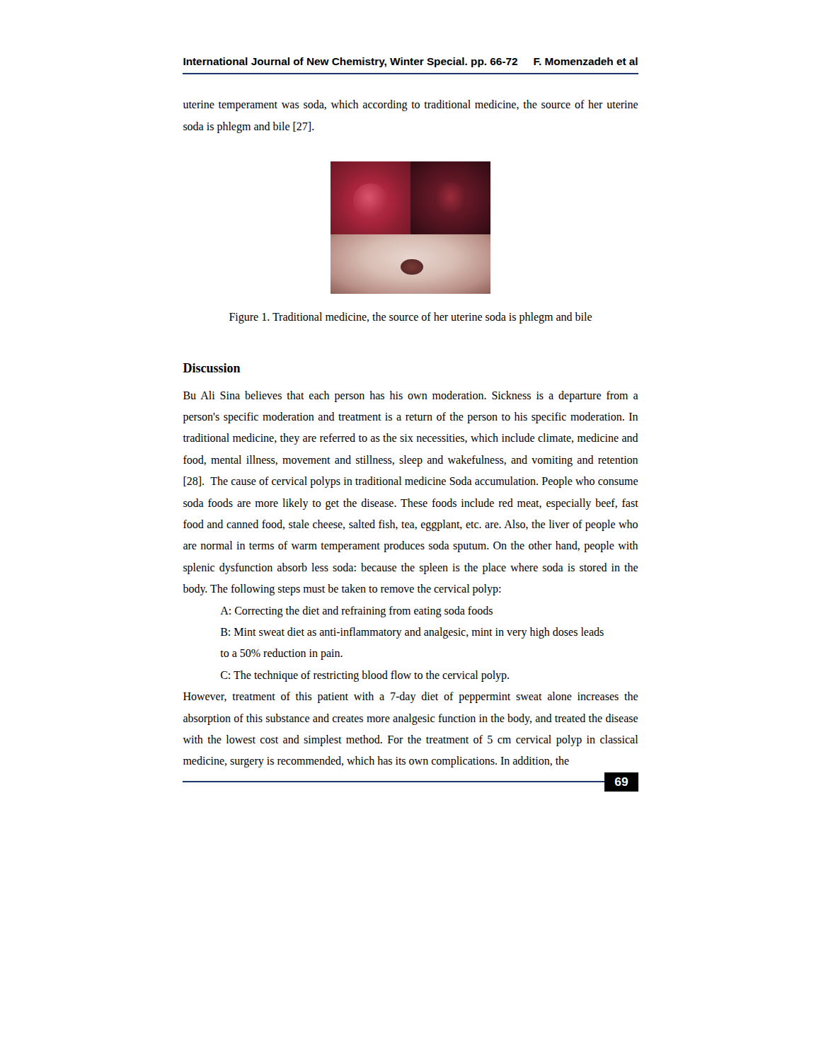International Journal of New Chemistry, Winter Special. pp. 66-72 F. Momenzadeh et al
uterine temperament was soda, which according to traditional medicine, the source of her uterine soda is phlegm and bile [27].
Figure 1. Traditional medicine, the source of her uterine soda is phlegm and bile
Discussion
Bu Ali Sina believes that each person has his own moderation. Sickness is a departure from a person's specific moderation and treatment is a return of the person to his specific moderation. In traditional medicine, they are referred to as the six necessities, which include climate, medicine and food, mental illness, movement and stillness, sleep and wakefulness, and vomiting and retention [28]. The cause of cervical polyps in traditional medicine Soda accumulation. People who consume soda foods are more likely to get the disease. These foods include red meat, especially beef, fast food and canned food, stale cheese, salted fish, tea, eggplant, etc. are. Also, the liver of people who are normal in terms of warm temperament produces soda sputum. On the other hand, people with splenic dysfunction absorb less soda: because the spleen is the place where soda is stored in the body. The following steps must be taken to remove the cervical polyp:
A: Correcting the diet and refraining from eating soda foods
B: Mint sweat diet as anti-inflammatory and analgesic, mint in very high doses leads
to a 50% reduction in pain.
C: The technique of restricting blood flow to the cervical polyp.
However, treatment of this patient with a 7-day diet of peppermint sweat alone increases the absorption of this substance and creates more analgesic function in the body, and treated the disease with the lowest cost and simplest method. For the treatment of 5 cm cervical polyp in classical medicine, surgery is recommended, which has its own complications. In addition, the
69